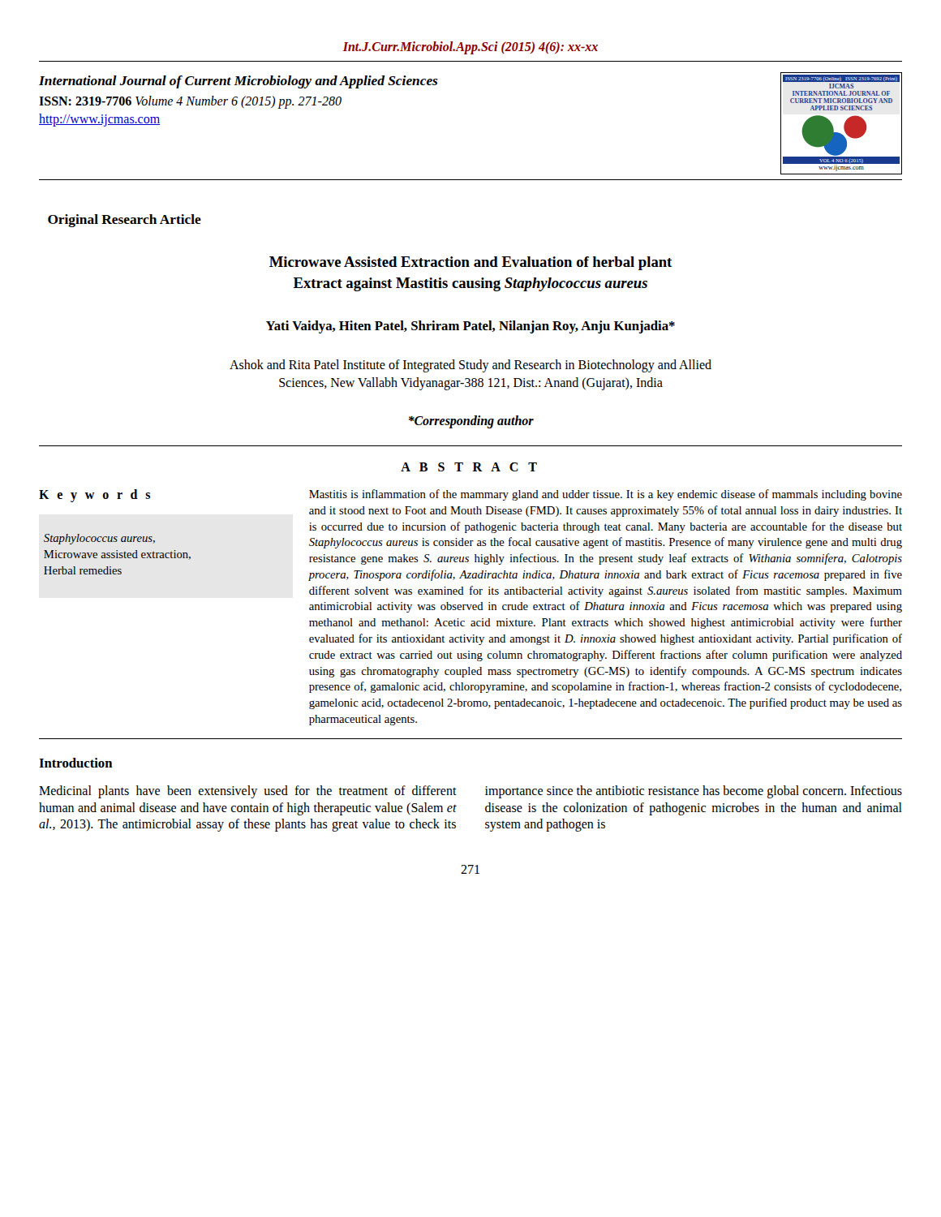Int.J.Curr.Microbiol.App.Sci (2015) 4(6): xx-xx
International Journal of Current Microbiology and Applied Sciences
ISSN: 2319-7706 Volume 4 Number 6 (2015) pp. 271-280
http://www.ijcmas.com
ISSN 2319-7706 (Online) ISSN 2319-7692 (Print)
IJCMAS
INTERNATIONAL JOURNAL OF
CURRENT MICROBIOLOGY AND
APPLIED SCIENCES
VOL 4 NO 6 (2015)
www.ijcmas.com
Original Research Article
Microwave Assisted Extraction and Evaluation of herbal plant
Extract against Mastitis causing Staphylococcus aureus
Yati Vaidya, Hiten Patel, Shriram Patel, Nilanjan Roy, Anju Kunjadia*
Ashok and Rita Patel Institute of Integrated Study and Research in Biotechnology and Allied
Sciences, New Vallabh Vidyanagar-388 121, Dist.: Anand (Gujarat), India
*Corresponding author
A B S T R A C T
K e y w o r d s
Staphylococcus aureus,
Microwave assisted extraction,
Herbal remedies
Mastitis is inflammation of the mammary gland and udder tissue. It is a key endemic disease of mammals including bovine and it stood next to Foot and Mouth Disease (FMD). It causes approximately 55% of total annual loss in dairy industries. It is occurred due to incursion of pathogenic bacteria through teat canal. Many bacteria are accountable for the disease but Staphylococcus aureus is consider as the focal causative agent of mastitis. Presence of many virulence gene and multi drug resistance gene makes S. aureus highly infectious. In the present study leaf extracts of Withania somnifera, Calotropis procera, Tinospora cordifolia, Azadirachta indica, Dhatura innoxia and bark extract of Ficus racemosa prepared in five different solvent was examined for its antibacterial activity against S.aureus isolated from mastitic samples. Maximum antimicrobial activity was observed in crude extract of Dhatura innoxia and Ficus racemosa which was prepared using methanol and methanol: Acetic acid mixture. Plant extracts which showed highest antimicrobial activity were further evaluated for its antioxidant activity and amongst it D. innoxia showed highest antioxidant activity. Partial purification of crude extract was carried out using column chromatography. Different fractions after column purification were analyzed using gas chromatography coupled mass spectrometry (GC-MS) to identify compounds. A GC-MS spectrum indicates presence of, gamalonic acid, chloropyramine, and scopolamine in fraction-1, whereas fraction-2 consists of cyclododecene, gamelonic acid, octadecenol 2-bromo, pentadecanoic, 1-heptadecene and octadecenoic. The purified product may be used as pharmaceutical agents.
Introduction
Medicinal plants have been extensively used for the treatment of different human and animal disease and have contain of high therapeutic value (Salem et al., 2013). The antimicrobial assay of these plants has great value to check its importance since the antibiotic resistance has become global concern. Infectious disease is the colonization of pathogenic microbes in the human and animal system and pathogen is
271